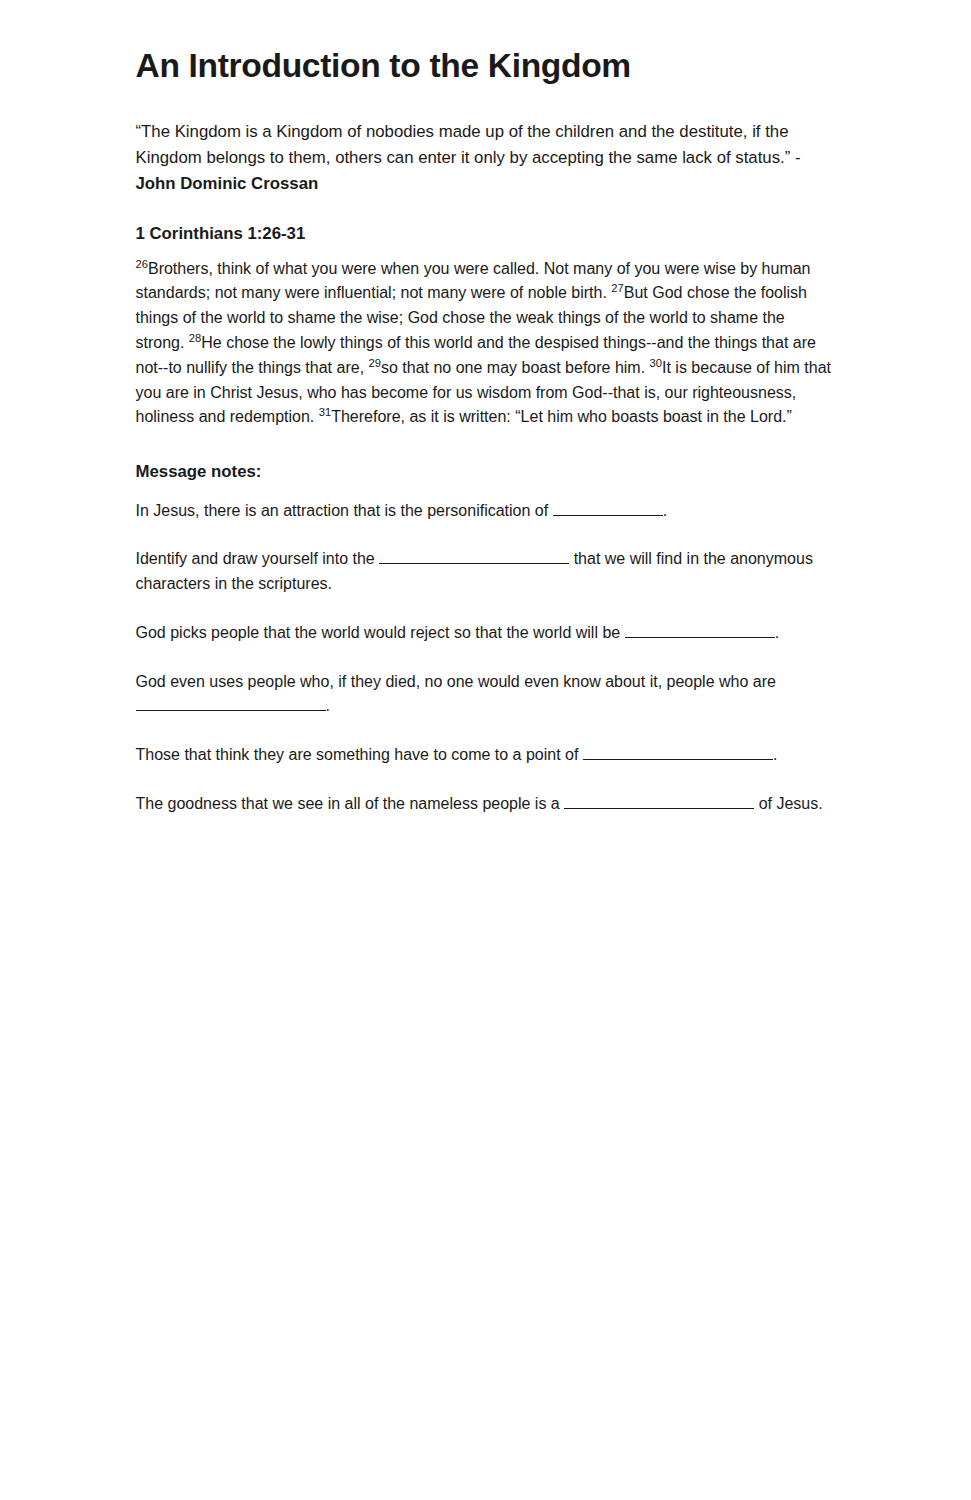An Introduction to the Kingdom
“The Kingdom is a Kingdom of nobodies made up of the children and the destitute, if the Kingdom belongs to them, others can enter it only by accepting the same lack of status.” -John Dominic Crossan
1 Corinthians 1:26-31
26Brothers, think of what you were when you were called. Not many of you were wise by human standards; not many were influential; not many were of noble birth. 27But God chose the foolish things of the world to shame the wise; God chose the weak things of the world to shame the strong. 28He chose the lowly things of this world and the despised things--and the things that are not--to nullify the things that are, 29so that no one may boast before him. 30It is because of him that you are in Christ Jesus, who has become for us wisdom from God--that is, our righteousness, holiness and redemption. 31Therefore, as it is written: “Let him who boasts boast in the Lord.”
Message notes:
In Jesus, there is an attraction that is the personification of .
Identify and draw yourself into the that we will find in the anonymous characters in the scriptures.
God picks people that the world would reject so that the world will be .
God even uses people who, if they died, no one would even know about it, people who are .
Those that think they are something have to come to a point of .
The goodness that we see in all of the nameless people is a of Jesus.